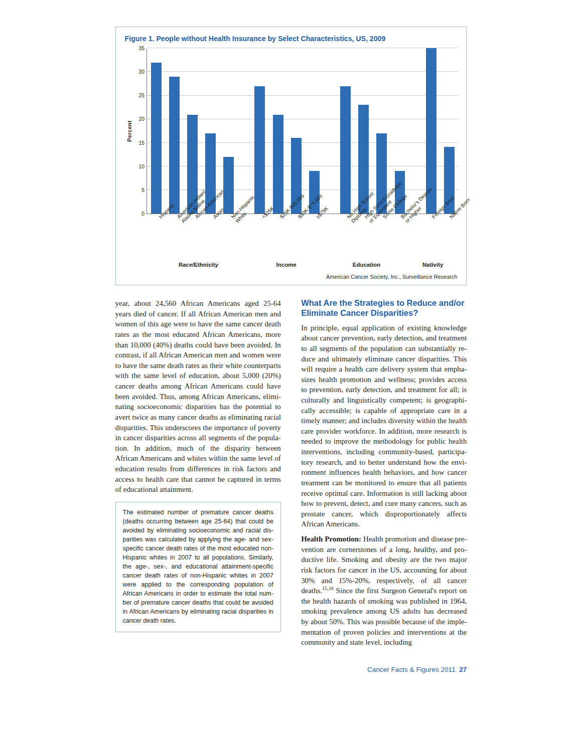Figure 1. People without Health Insurance by Select Characteristics, US, 2009
Percent
35 30 25 20 15 10 5 0
Hispanic
American Indian/
Alaska Native
African American
Asian
Non-Hispanic
White
<$25K
$25K-$49,999
$50K-$74,999
≥$75K
No High School
Diploma
High School Graduate
or Equivalent
Some College
Bachelor's Degree
or Higher
Foreign Born
Native Born
Race/Ethnicity
Income
Education
Nativity
American Cancer Society, Inc., Surveillance Research
year, about 24,560 African Americans aged 25-64 years died of cancer. If all African American men and women of this age were to have the same cancer death rates as the most educated African Americans, more than 10,000 (40%) deaths could have been avoided. In contrast, if all African American men and women were to have the same death rates as their white counterparts with the same level of education, about 5,000 (20%) cancer deaths among African Americans could have been avoided. Thus, among African Americans, eliminating socioeconomic disparities has the potential to avert twice as many cancer deaths as eliminating racial disparities. This underscores the importance of poverty in cancer disparities across all segments of the population. In addition, much of the disparity between African Americans and whites within the same level of education results from differences in risk factors and access to health care that cannot be captured in terms of educational attainment.
The estimated number of premature cancer deaths (deaths occurring between age 25-64) that could be avoided by eliminating socioeconomic and racial disparities was calculated by applying the age- and sex-specific cancer death rates of the most educated non-Hispanic whites in 2007 to all populations. Similarly, the age-, sex-, and educational attainment-specific cancer death rates of non-Hispanic whites in 2007 were applied to the corresponding population of African Americans in order to estimate the total number of premature cancer deaths that could be avoided in African Americans by eliminating racial disparities in cancer death rates.
What Are the Strategies to Reduce and/or Eliminate Cancer Disparities?
In principle, equal application of existing knowledge about cancer prevention, early detection, and treatment to all segments of the population can substantially reduce and ultimately eliminate cancer disparities. This will require a health care delivery system that emphasizes health promotion and wellness; provides access to prevention, early detection, and treatment for all; is culturally and linguistically competent; is geographically accessible; is capable of appropriate care in a timely manner; and includes diversity within the health care provider workforce. In addition, more research is needed to improve the methodology for public health interventions, including community-based, participatory research, and to better understand how the environment influences health behaviors, and how cancer treatment can be monitored to ensure that all patients receive optimal care. Information is still lacking about how to prevent, detect, and cure many cancers, such as prostate cancer, which disproportionately affects African Americans.
Health Promotion: Health promotion and disease prevention are cornerstones of a long, healthy, and productive life. Smoking and obesity are the two major risk factors for cancer in the US, accounting for about 30% and 15%-20%, respectively, of all cancer deaths.15,16 Since the first Surgeon General's report on the health hazards of smoking was published in 1964, smoking prevalence among US adults has decreased by about 50%. This was possible because of the implementation of proven policies and interventions at the community and state level, including
Cancer Facts & Figures 2011 27